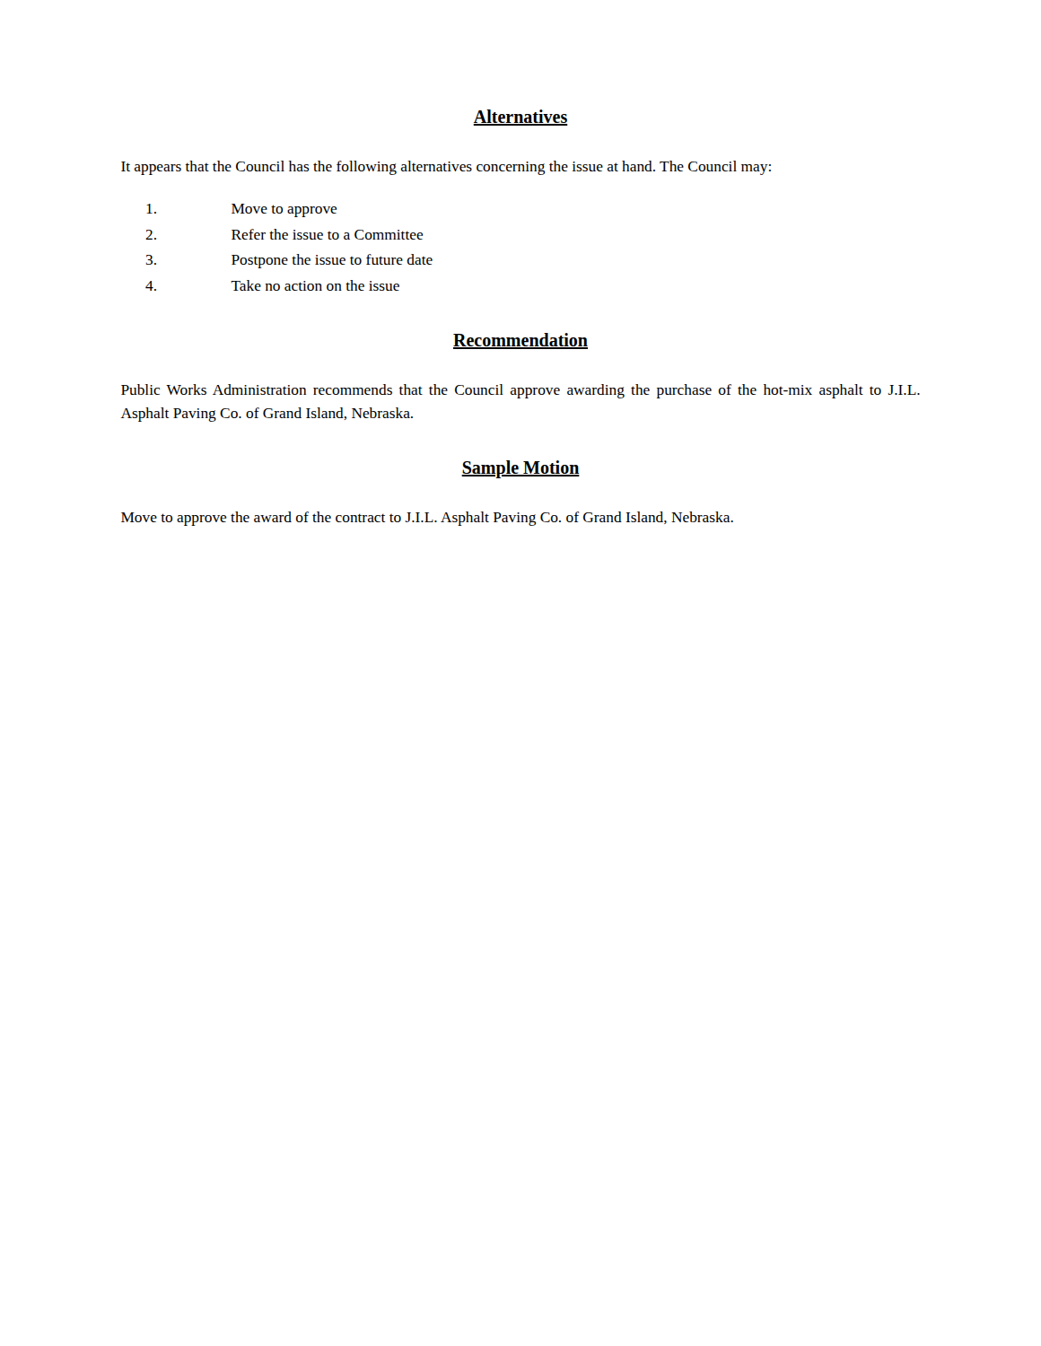Alternatives
It appears that the Council has the following alternatives concerning the issue at hand. The Council may:
Move to approve
Refer the issue to a Committee
Postpone the issue to future date
Take no action on the issue
Recommendation
Public Works Administration recommends that the Council approve awarding the purchase of the hot-mix asphalt to J.I.L. Asphalt Paving Co. of Grand Island, Nebraska.
Sample Motion
Move to approve the award of the contract to J.I.L. Asphalt Paving Co. of Grand Island, Nebraska.